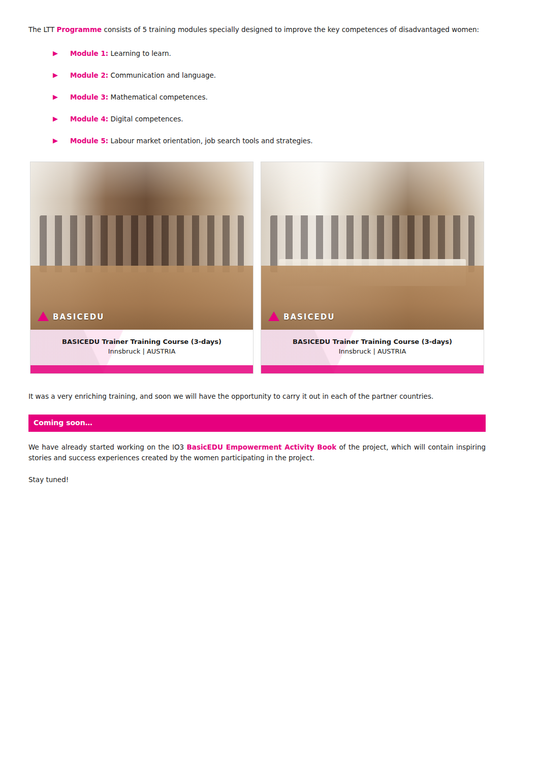The LTT Programme consists of 5 training modules specially designed to improve the key competences of disadvantaged women:
Module 1: Learning to learn.
Module 2: Communication and language.
Module 3: Mathematical competences.
Module 4: Digital competences.
Module 5: Labour market orientation, job search tools and strategies.
BASICEDU
BASICEDU Trainer Training Course (3-days)
Innsbruck | AUSTRIA
BASICEDU
BASICEDU Trainer Training Course (3-days)
Innsbruck | AUSTRIA
It was a very enriching training, and soon we will have the opportunity to carry it out in each of the partner countries.
Coming soon…
We have already started working on the IO3 BasicEDU Empowerment Activity Book of the project, which will contain inspiring stories and success experiences created by the women participating in the project.
Stay tuned!